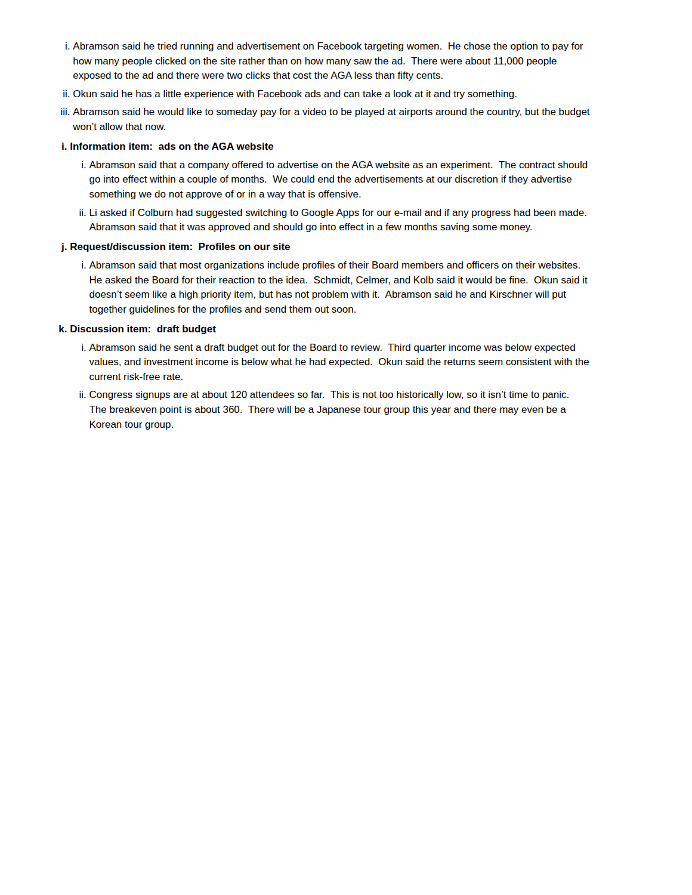Abramson said he tried running and advertisement on Facebook targeting women. He chose the option to pay for how many people clicked on the site rather than on how many saw the ad. There were about 11,000 people exposed to the ad and there were two clicks that cost the AGA less than fifty cents.
Okun said he has a little experience with Facebook ads and can take a look at it and try something.
Abramson said he would like to someday pay for a video to be played at airports around the country, but the budget won’t allow that now.
Information item: ads on the AGA website
Abramson said that a company offered to advertise on the AGA website as an experiment. The contract should go into effect within a couple of months. We could end the advertisements at our discretion if they advertise something we do not approve of or in a way that is offensive.
Li asked if Colburn had suggested switching to Google Apps for our e-mail and if any progress had been made. Abramson said that it was approved and should go into effect in a few months saving some money.
Request/discussion item: Profiles on our site
Abramson said that most organizations include profiles of their Board members and officers on their websites. He asked the Board for their reaction to the idea. Schmidt, Celmer, and Kolb said it would be fine. Okun said it doesn’t seem like a high priority item, but has not problem with it. Abramson said he and Kirschner will put together guidelines for the profiles and send them out soon.
Discussion item: draft budget
Abramson said he sent a draft budget out for the Board to review. Third quarter income was below expected values, and investment income is below what he had expected. Okun said the returns seem consistent with the current risk-free rate.
Congress signups are at about 120 attendees so far. This is not too historically low, so it isn’t time to panic. The breakeven point is about 360. There will be a Japanese tour group this year and there may even be a Korean tour group.